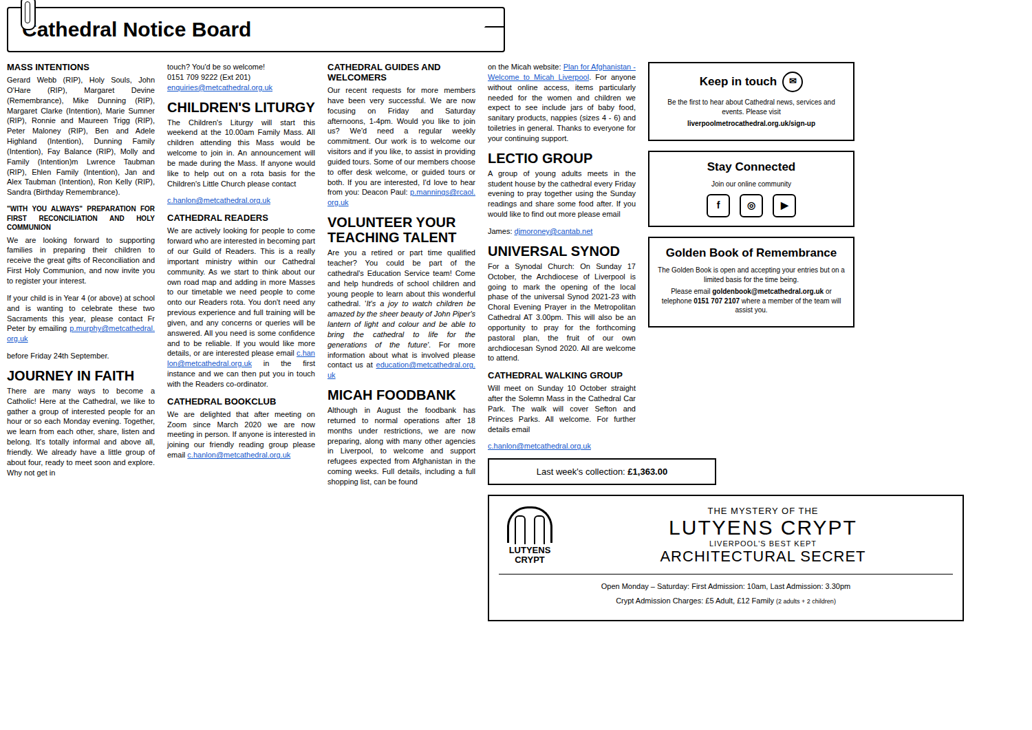Cathedral Notice Board
MASS INTENTIONS
Gerard Webb (RIP), Holy Souls, John O'Hare (RIP), Margaret Devine (Remembrance), Mike Dunning (RIP), Margaret Clarke (Intention), Marie Sumner (RIP), Ronnie and Maureen Trigg (RIP), Peter Maloney (RIP), Ben and Adele Highland (Intention), Dunning Family (Intention), Fay Balance (RIP), Molly and Family (Intention)m Lwrence Taubman (RIP), Ehlen Family (Intention), Jan and Alex Taubman (Intention), Ron Kelly (RIP), Sandra (Birthday Remembrance).
"WITH YOU ALWAYS" PREPARATION FOR FIRST RECONCILIATION AND HOLY COMMUNION
We are looking forward to supporting families in preparing their children to receive the great gifts of Reconciliation and First Holy Communion, and now invite you to register your interest.
If your child is in Year 4 (or above) at school and is wanting to celebrate these two Sacraments this year, please contact Fr Peter by emailing p.murphy@metcathedral.org.uk
before Friday 24th September.
JOURNEY IN FAITH
There are many ways to become a Catholic! Here at the Cathedral, we like to gather a group of interested people for an hour or so each Monday evening. Together, we learn from each other, share, listen and belong. It's totally informal and above all, friendly. We already have a little group of about four, ready to meet soon and explore. Why not get in
touch? You'd be so welcome!
0151 709 9222 (Ext 201)
enquiries@metcathedral.org.uk
CHILDREN'S LITURGY
The Children's Liturgy will start this weekend at the 10.00am Family Mass. All children attending this Mass would be welcome to join in. An announcement will be made during the Mass. If anyone would like to help out on a rota basis for the Children's Little Church please contact
c.hanlon@metcathedral.org.uk
CATHEDRAL READERS
We are actively looking for people to come forward who are interested in becoming part of our Guild of Readers. This is a really important ministry within our Cathedral community. As we start to think about our own road map and adding in more Masses to our timetable we need people to come onto our Readers rota. You don't need any previous experience and full training will be given, and any concerns or queries will be answered. All you need is some confidence and to be reliable. If you would like more details, or are interested please email c.hanlon@metcathedral.org.uk in the first instance and we can then put you in touch with the Readers co-ordinator.
CATHEDRAL BOOKCLUB
We are delighted that after meeting on Zoom since March 2020 we are now meeting in person. If anyone is interested in joining our friendly reading group please email c.hanlon@metcathedral.org.uk
CATHEDRAL GUIDES AND WELCOMERS
Our recent requests for more members have been very successful. We are now focusing on Friday and Saturday afternoons, 1-4pm. Would you like to join us? We'd need a regular weekly commitment. Our work is to welcome our visitors and if you like, to assist in providing guided tours. Some of our members choose to offer desk welcome, or guided tours or both. If you are interested, I'd love to hear from you: Deacon Paul: p.mannings@rcaol.org.uk
VOLUNTEER YOUR TEACHING TALENT
Are you a retired or part time qualified teacher? You could be part of the cathedral's Education Service team! Come and help hundreds of school children and young people to learn about this wonderful cathedral. 'It's a joy to watch children be amazed by the sheer beauty of John Piper's lantern of light and colour and be able to bring the cathedral to life for the generations of the future'. For more information about what is involved please contact us at education@metcathedral.org.uk
MICAH FOODBANK
Although in August the foodbank has returned to normal operations after 18 months under restrictions, we are now preparing, along with many other agencies in Liverpool, to welcome and support refugees expected from Afghanistan in the coming weeks. Full details, including a full shopping list, can be found
on the Micah website: Plan for Afghanistan - Welcome to Micah Liverpool. For anyone without online access, items particularly needed for the women and children we expect to see include jars of baby food, sanitary products, nappies (sizes 4 - 6) and toiletries in general. Thanks to everyone for your continuing support.
LECTIO GROUP
A group of young adults meets in the student house by the cathedral every Friday evening to pray together using the Sunday readings and share some food after. If you would like to find out more please email
James: djmoroney@cantab.net
UNIVERSAL SYNOD
For a Synodal Church: On Sunday 17 October, the Archdiocese of Liverpool is going to mark the opening of the local phase of the universal Synod 2021-23 with Choral Evening Prayer in the Metropolitan Cathedral AT 3.00pm. This will also be an opportunity to pray for the forthcoming pastoral plan, the fruit of our own archdiocesan Synod 2020. All are welcome to attend.
CATHEDRAL WALKING GROUP
Will meet on Sunday 10 October straight after the Solemn Mass in the Cathedral Car Park. The walk will cover Sefton and Princes Parks. All welcome. For further details email
c.hanlon@metcathedral.org.uk
Last week's collection: £1,363.00
LUTYENS
CRYPT
THE MYSTERY OF THE
LUTYENS CRYPT
LIVERPOOL'S BEST KEPT
ARCHITECTURAL SECRET
Open Monday – Saturday: First Admission: 10am, Last Admission: 3.30pm
Crypt Admission Charges: £5 Adult, £12 Family (2 adults + 2 children)
Keep in touch ✉
Be the first to hear about Cathedral news, services and events. Please visit
liverpoolmetrocathedral.org.uk/sign-up
Stay Connected
Join our online community
f ◎ ▶
Golden Book of Remembrance
The Golden Book is open and accepting your entries but on a limited basis for the time being.
Please email goldenbook@metcathedral.org.uk or telephone 0151 707 2107 where a member of the team will assist you.